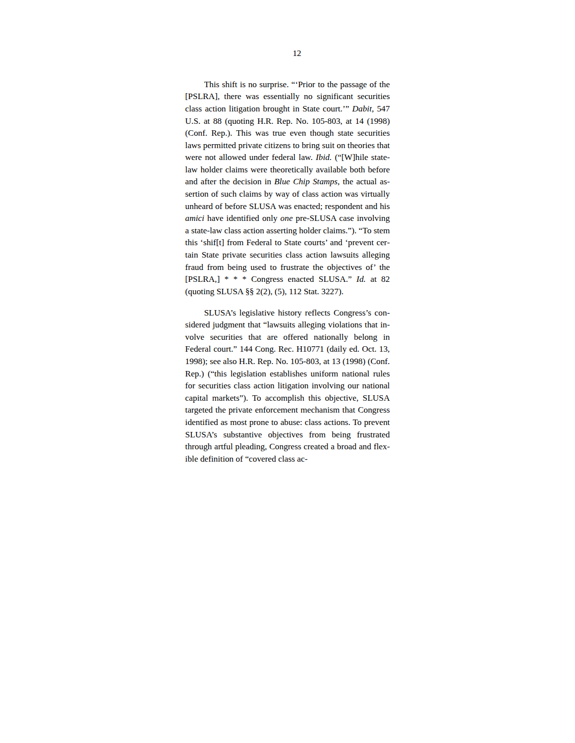12
This shift is no surprise. “‘Prior to the passage of the [PSLRA], there was essentially no significant securities class action litigation brought in State court.’” Dabit, 547 U.S. at 88 (quoting H.R. Rep. No. 105-803, at 14 (1998) (Conf. Rep.). This was true even though state securities laws permitted private citizens to bring suit on theories that were not allowed under federal law. Ibid. (“[W]hile state-law holder claims were theoretically available both before and after the decision in Blue Chip Stamps, the actual assertion of such claims by way of class action was virtually unheard of before SLUSA was enacted; respondent and his amici have identified only one pre-SLUSA case involving a state-law class action asserting holder claims.”). “To stem this ‘shif[t] from Federal to State courts’ and ‘prevent certain State private securities class action lawsuits alleging fraud from being used to frustrate the objectives of’ the [PSLRA,] * * * Congress enacted SLUSA.” Id. at 82 (quoting SLUSA §§ 2(2), (5), 112 Stat. 3227).
SLUSA’s legislative history reflects Congress’s considered judgment that “lawsuits alleging violations that involve securities that are offered nationally belong in Federal court.” 144 Cong. Rec. H10771 (daily ed. Oct. 13, 1998); see also H.R. Rep. No. 105-803, at 13 (1998) (Conf. Rep.) (“this legislation establishes uniform national rules for securities class action litigation involving our national capital markets”). To accomplish this objective, SLUSA targeted the private enforcement mechanism that Congress identified as most prone to abuse: class actions. To prevent SLUSA’s substantive objectives from being frustrated through artful pleading, Congress created a broad and flexible definition of “covered class ac-